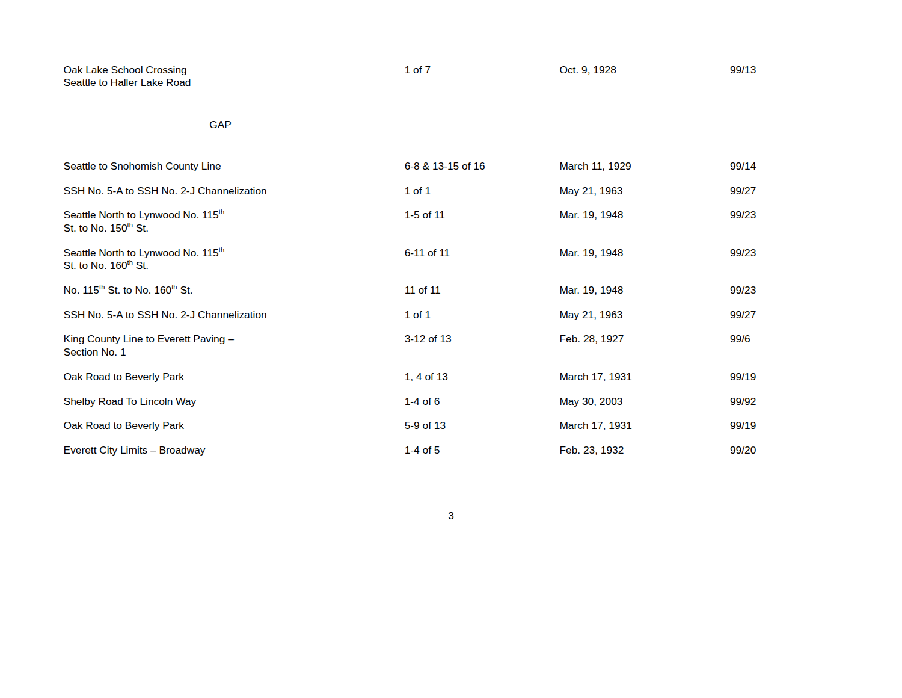| Oak Lake School Crossing Seattle to Haller Lake Road | 1 of 7 | Oct. 9, 1928 | 99/13 |
| GAP | | | |
| Seattle to Snohomish County Line | 6-8 & 13-15 of 16 | March 11, 1929 | 99/14 |
| SSH No. 5-A to SSH No. 2-J Channelization | 1 of 1 | May 21, 1963 | 99/27 |
| Seattle North to Lynwood No. 115 th St. to No. 150 th St. | 1-5 of 11 | Mar. 19, 1948 | 99/23 |
| Seattle North to Lynwood No. 115 th St. to No. 160 th St. | 6-11 of 11 | Mar. 19, 1948 | 99/23 |
| No. 115 th St. to No. 160 th St. | 11 of 11 | Mar. 19, 1948 | 99/23 |
| SSH No. 5-A to SSH No. 2-J Channelization | 1 of 1 | May 21, 1963 | 99/27 |
| King County Line to Everett Paving – Section No. 1 | 3-12 of 13 | Feb. 28, 1927 | 99/6 |
| Oak Road to Beverly Park | 1, 4 of 13 | March 17, 1931 | 99/19 |
| Shelby Road To Lincoln Way | 1-4 of 6 | May 30, 2003 | 99/92 |
| Oak Road to Beverly Park | 5-9 of 13 | March 17, 1931 | 99/19 |
| Everett City Limits – Broadway | 1-4 of 5 | Feb. 23, 1932 | 99/20 |
3